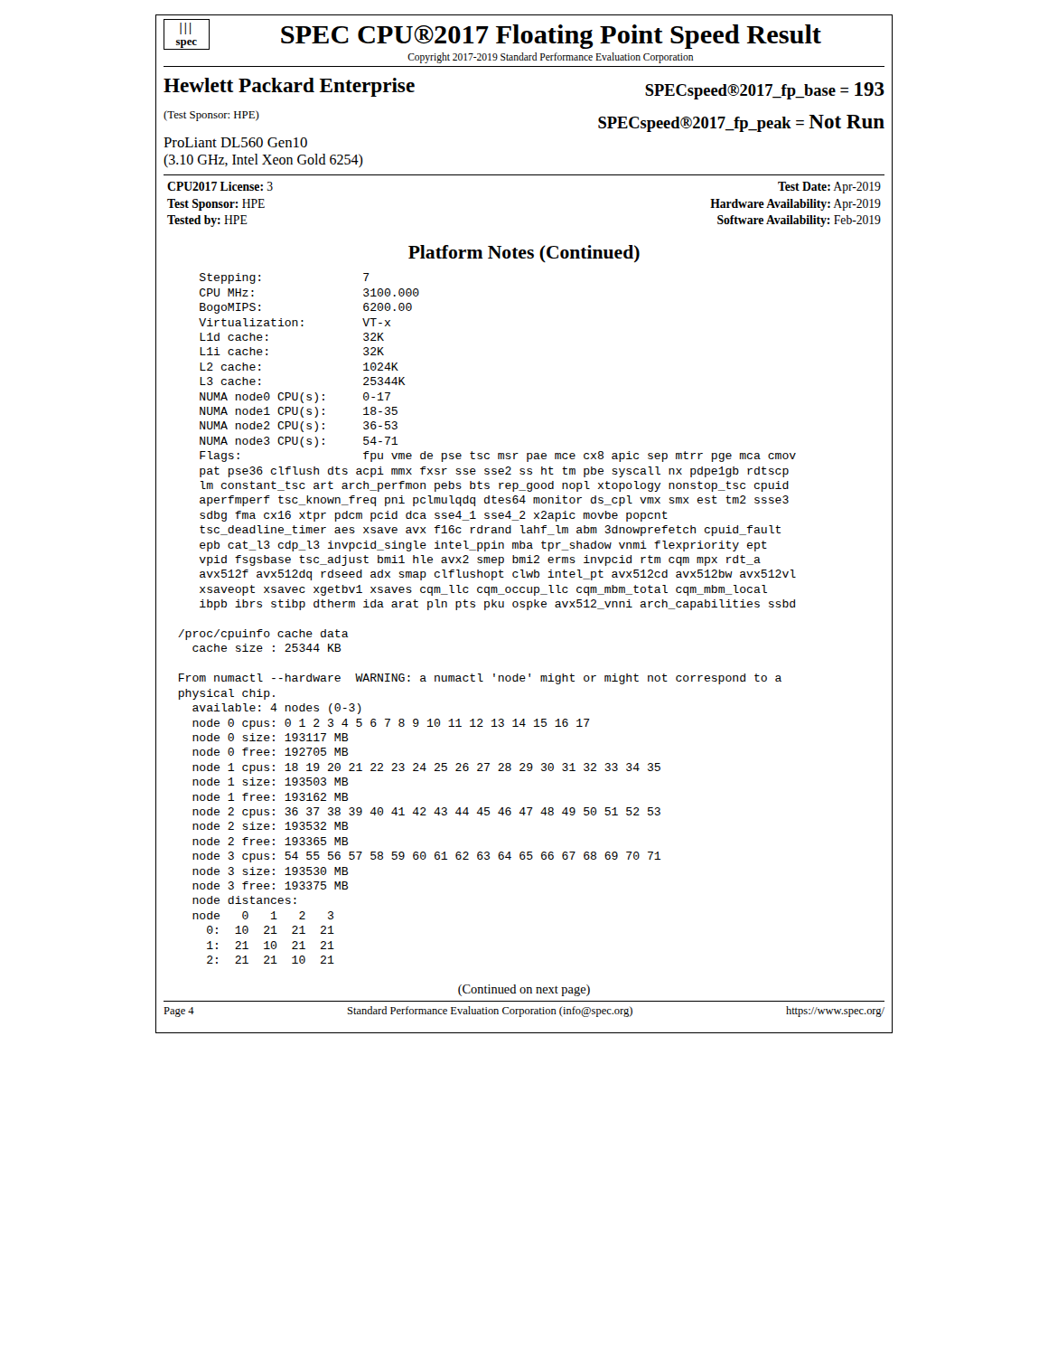|||
spec
SPEC CPU®2017 Floating Point Speed Result
Copyright 2017-2019 Standard Performance Evaluation Corporation
Hewlett Packard Enterprise
(Test Sponsor: HPE)
ProLiant DL560 Gen10
(3.10 GHz, Intel Xeon Gold 6254)
SPECspeed®2017_fp_base = 193
SPECspeed®2017_fp_peak = Not Run
| CPU2017 License: 3 | Test Date: Apr-2019 |
| Test Sponsor: HPE | Hardware Availability: Apr-2019 |
| Tested by: HPE | Software Availability: Feb-2019 |
Platform Notes (Continued)
     Stepping:              7
     CPU MHz:               3100.000
     BogoMIPS:              6200.00
     Virtualization:        VT-x
     L1d cache:             32K
     L1i cache:             32K
     L2 cache:              1024K
     L3 cache:              25344K
     NUMA node0 CPU(s):     0-17
     NUMA node1 CPU(s):     18-35
     NUMA node2 CPU(s):     36-53
     NUMA node3 CPU(s):     54-71
     Flags:                 fpu vme de pse tsc msr pae mce cx8 apic sep mtrr pge mca cmov
     pat pse36 clflush dts acpi mmx fxsr sse sse2 ss ht tm pbe syscall nx pdpe1gb rdtscp
     lm constant_tsc art arch_perfmon pebs bts rep_good nopl xtopology nonstop_tsc cpuid
     aperfmperf tsc_known_freq pni pclmulqdq dtes64 monitor ds_cpl vmx smx est tm2 ssse3
     sdbg fma cx16 xtpr pdcm pcid dca sse4_1 sse4_2 x2apic movbe popcnt
     tsc_deadline_timer aes xsave avx f16c rdrand lahf_lm abm 3dnowprefetch cpuid_fault
     epb cat_l3 cdp_l3 invpcid_single intel_ppin mba tpr_shadow vnmi flexpriority ept
     vpid fsgsbase tsc_adjust bmi1 hle avx2 smep bmi2 erms invpcid rtm cqm mpx rdt_a
     avx512f avx512dq rdseed adx smap clflushopt clwb intel_pt avx512cd avx512bw avx512vl
     xsaveopt xsavec xgetbv1 xsaves cqm_llc cqm_occup_llc cqm_mbm_total cqm_mbm_local
     ibpb ibrs stibp dtherm ida arat pln pts pku ospke avx512_vnni arch_capabilities ssbd

  /proc/cpuinfo cache data
    cache size : 25344 KB

  From numactl --hardware  WARNING: a numactl 'node' might or might not correspond to a
  physical chip.
    available: 4 nodes (0-3)
    node 0 cpus: 0 1 2 3 4 5 6 7 8 9 10 11 12 13 14 15 16 17
    node 0 size: 193117 MB
    node 0 free: 192705 MB
    node 1 cpus: 18 19 20 21 22 23 24 25 26 27 28 29 30 31 32 33 34 35
    node 1 size: 193503 MB
    node 1 free: 193162 MB
    node 2 cpus: 36 37 38 39 40 41 42 43 44 45 46 47 48 49 50 51 52 53
    node 2 size: 193532 MB
    node 2 free: 193365 MB
    node 3 cpus: 54 55 56 57 58 59 60 61 62 63 64 65 66 67 68 69 70 71
    node 3 size: 193530 MB
    node 3 free: 193375 MB
    node distances:
    node   0   1   2   3
      0:  10  21  21  21
      1:  21  10  21  21
      2:  21  21  10  21
(Continued on next page)
Page 4
Standard Performance Evaluation Corporation (info@spec.org)
https://www.spec.org/